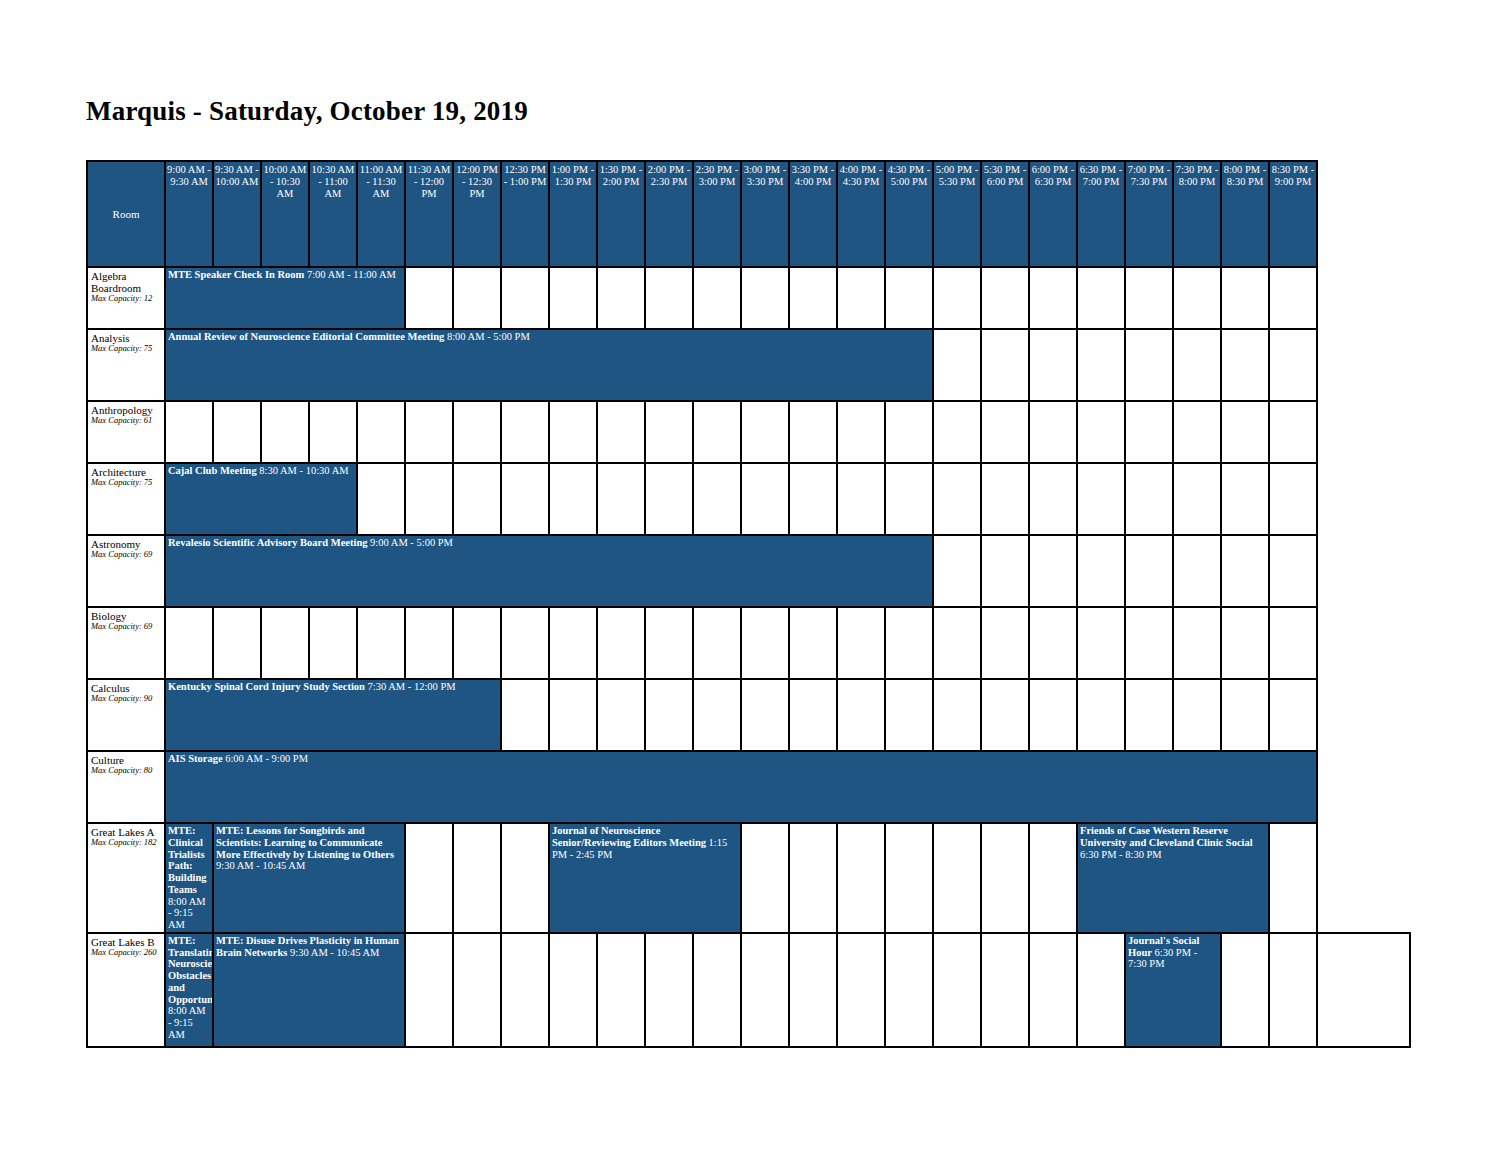Marquis - Saturday, October 19, 2019
| Room | 9:00 AM - 9:30 AM | 9:30 AM - 10:00 AM | 10:00 AM - 10:30 AM | 10:30 AM - 11:00 AM | 11:00 AM - 11:30 AM | 11:30 AM - 12:00 PM | 12:00 PM - 12:30 PM | 12:30 PM - 1:00 PM | 1:00 PM - 1:30 PM | 1:30 PM - 2:00 PM | 2:00 PM - 2:30 PM | 2:30 PM - 3:00 PM | 3:00 PM - 3:30 PM | 3:30 PM - 4:00 PM | 4:00 PM - 4:30 PM | 4:30 PM - 5:00 PM | 5:00 PM - 5:30 PM | 5:30 PM - 6:00 PM | 6:00 PM - 6:30 PM | 6:30 PM - 7:00 PM | 7:00 PM - 7:30 PM | 7:30 PM - 8:00 PM | 8:00 PM - 8:30 PM | 8:30 PM - 9:00 PM |
| --- | --- | --- | --- | --- | --- | --- | --- | --- | --- | --- | --- | --- | --- | --- | --- | --- | --- | --- | --- | --- | --- | --- | --- | --- |
| Algebra Boardroom Max Capacity: 12 | MTE Speaker Check In Room 7:00 AM - 11:00 AM | | | | | | | | | | | | | | | | | | | |
| Analysis Max Capacity: 75 | Annual Review of Neuroscience Editorial Committee Meeting 8:00 AM - 5:00 PM | | | | | | | | |
| Anthropology Max Capacity: 61 | | | | | | | | | | | | | | | | | | | | | | | | |
| Architecture Max Capacity: 75 | Cajal Club Meeting 8:30 AM - 10:30 AM | | | | | | | | | | | | | | | | | | | | |
| Astronomy Max Capacity: 69 | Revalesio Scientific Advisory Board Meeting 9:00 AM - 5:00 PM | | | | | | | | |
| Biology Max Capacity: 69 | | | | | | | | | | | | | | | | | | | | | | | | |
| Calculus Max Capacity: 90 | Kentucky Spinal Cord Injury Study Section 7:30 AM - 12:00 PM | | | | | | | | | | | | | | | | | |
| Culture Max Capacity: 80 | AIS Storage 6:00 AM - 9:00 PM |
| Great Lakes A Max Capacity: 182 | MTE: Clinical Trialists Path: Building Teams 8:00 AM - 9:15 AM | MTE: Lessons for Songbirds and Scientists: Learning to Communicate More Effectively by Listening to Others 9:30 AM - 10:45 AM | | | | Journal of Neuroscience Senior/Reviewing Editors Meeting 1:15 PM - 2:45 PM | | | | | | | | Friends of Case Western Reserve University and Cleveland Clinic Social 6:30 PM - 8:30 PM | |
| Great Lakes B Max Capacity: 260 | MTE: Translating Neuroscience: Obstacles and Opportunities 8:00 AM - 9:15 AM | MTE: Disuse Drives Plasticity in Human Brain Networks 9:30 AM - 10:45 AM | | | | | | | | | | | | | | | | Journal's Social Hour 6:30 PM - 7:30 PM | | | |